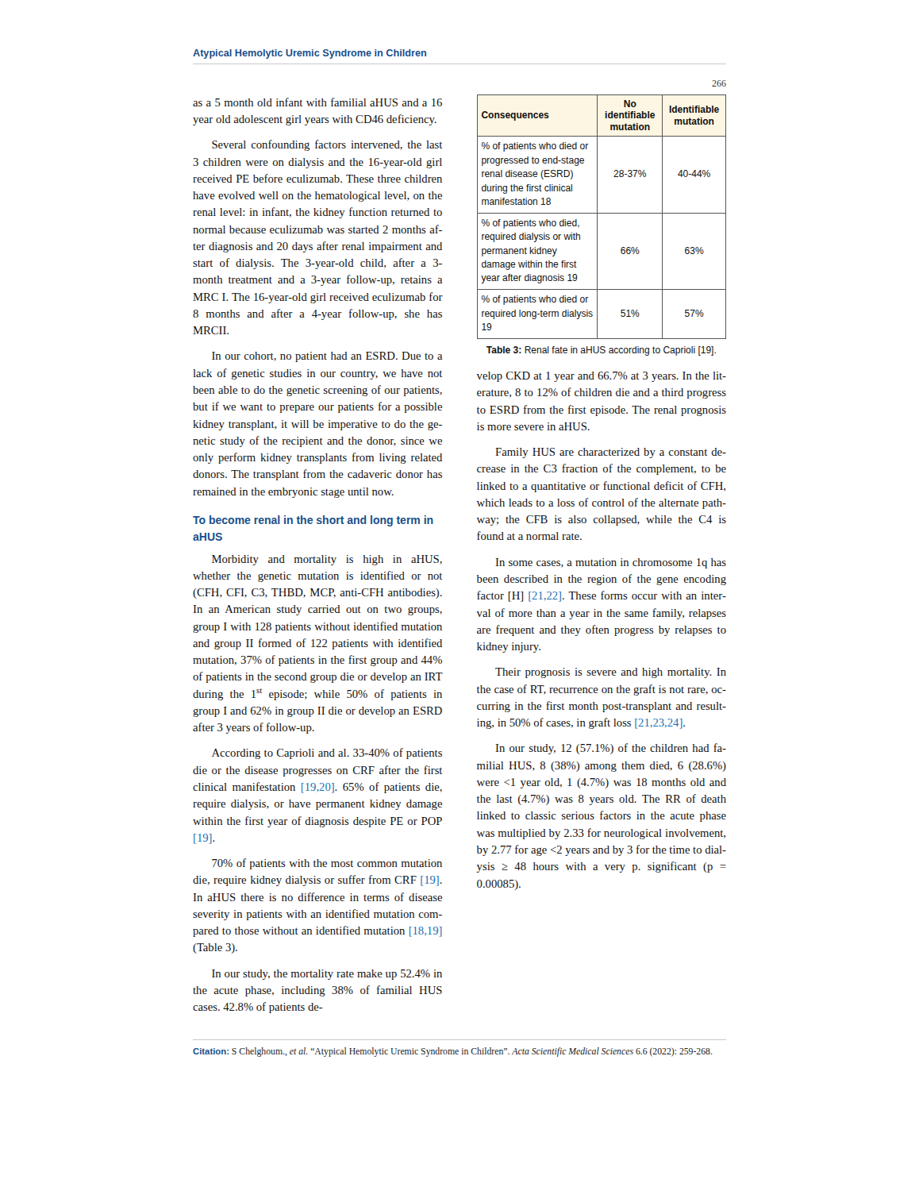Atypical Hemolytic Uremic Syndrome in Children
266
as a 5 month old infant with familial aHUS and a 16 year old adolescent girl years with CD46 deficiency.
Several confounding factors intervened, the last 3 children were on dialysis and the 16-year-old girl received PE before eculizumab. These three children have evolved well on the hematological level, on the renal level: in infant, the kidney function returned to normal because eculizumab was started 2 months after diagnosis and 20 days after renal impairment and start of dialysis. The 3-year-old child, after a 3-month treatment and a 3-year follow-up, retains a MRC I. The 16-year-old girl received eculizumab for 8 months and after a 4-year follow-up, she has MRCII.
In our cohort, no patient had an ESRD. Due to a lack of genetic studies in our country, we have not been able to do the genetic screening of our patients, but if we want to prepare our patients for a possible kidney transplant, it will be imperative to do the genetic study of the recipient and the donor, since we only perform kidney transplants from living related donors. The transplant from the cadaveric donor has remained in the embryonic stage until now.
To become renal in the short and long term in aHUS
Morbidity and mortality is high in aHUS, whether the genetic mutation is identified or not (CFH, CFI, C3, THBD, MCP, anti-CFH antibodies). In an American study carried out on two groups, group I with 128 patients without identified mutation and group II formed of 122 patients with identified mutation, 37% of patients in the first group and 44% of patients in the second group die or develop an IRT during the 1st episode; while 50% of patients in group I and 62% in group II die or develop an ESRD after 3 years of follow-up.
According to Caprioli and al. 33-40% of patients die or the disease progresses on CRF after the first clinical manifestation [19,20]. 65% of patients die, require dialysis, or have permanent kidney damage within the first year of diagnosis despite PE or POP [19].
70% of patients with the most common mutation die, require kidney dialysis or suffer from CRF [19]. In aHUS there is no difference in terms of disease severity in patients with an identified mutation compared to those without an identified mutation [18,19] (Table 3).
In our study, the mortality rate make up 52.4% in the acute phase, including 38% of familial HUS cases. 42.8% of patients de-
| Consequences | No identifiable mutation | Identifiable mutation |
| --- | --- | --- |
| % of patients who died or progressed to end-stage renal disease (ESRD) during the first clinical manifestation 18 | 28-37% | 40-44% |
| % of patients who died, required dialysis or with permanent kidney damage within the first year after diagnosis 19 | 66% | 63% |
| % of patients who died or required long-term dialysis 19 | 51% | 57% |
Table 3: Renal fate in aHUS according to Caprioli [19].
velop CKD at 1 year and 66.7% at 3 years. In the literature, 8 to 12% of children die and a third progress to ESRD from the first episode. The renal prognosis is more severe in aHUS.
Family HUS are characterized by a constant decrease in the C3 fraction of the complement, to be linked to a quantitative or functional deficit of CFH, which leads to a loss of control of the alternate pathway; the CFB is also collapsed, while the C4 is found at a normal rate.
In some cases, a mutation in chromosome 1q has been described in the region of the gene encoding factor [H] [21,22]. These forms occur with an interval of more than a year in the same family, relapses are frequent and they often progress by relapses to kidney injury.
Their prognosis is severe and high mortality. In the case of RT, recurrence on the graft is not rare, occurring in the first month post-transplant and resulting, in 50% of cases, in graft loss [21,23,24].
In our study, 12 (57.1%) of the children had familial HUS, 8 (38%) among them died, 6 (28.6%) were <1 year old, 1 (4.7%) was 18 months old and the last (4.7%) was 8 years old. The RR of death linked to classic serious factors in the acute phase was multiplied by 2.33 for neurological involvement, by 2.77 for age <2 years and by 3 for the time to dialysis ≥ 48 hours with a very p. significant (p = 0.00085).
Citation: S Chelghoum., et al. “Atypical Hemolytic Uremic Syndrome in Children”. Acta Scientific Medical Sciences 6.6 (2022): 259-268.